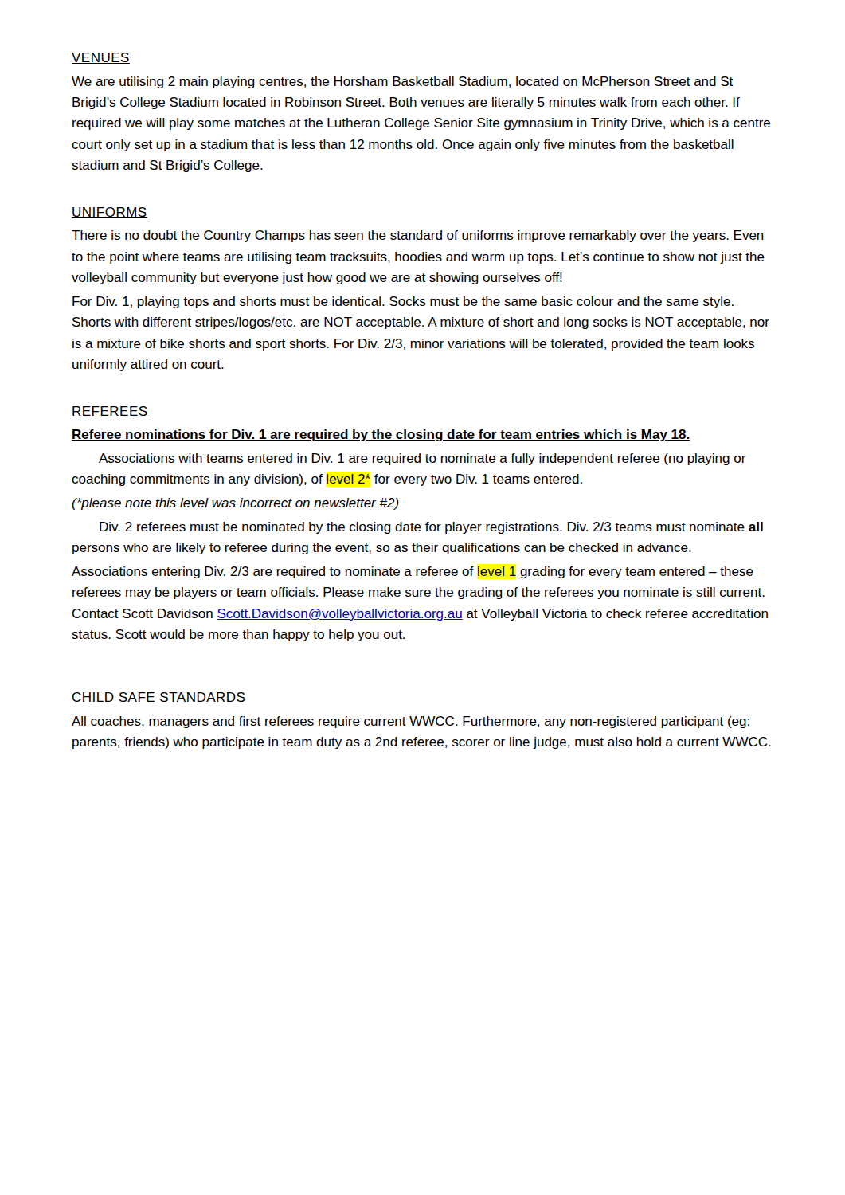VENUES
We are utilising 2 main playing centres, the Horsham Basketball Stadium, located on McPherson Street and St Brigid’s College Stadium located in Robinson Street. Both venues are literally 5 minutes walk from each other. If required we will play some matches at the Lutheran College Senior Site gymnasium in Trinity Drive, which is a centre court only set up in a stadium that is less than 12 months old. Once again only five minutes from the basketball stadium and St Brigid’s College.
UNIFORMS
There is no doubt the Country Champs has seen the standard of uniforms improve remarkably over the years. Even to the point where teams are utilising team tracksuits, hoodies and warm up tops. Let’s continue to show not just the volleyball community but everyone just how good we are at showing ourselves off!
For Div. 1, playing tops and shorts must be identical. Socks must be the same basic colour and the same style. Shorts with different stripes/logos/etc. are NOT acceptable. A mixture of short and long socks is NOT acceptable, nor is a mixture of bike shorts and sport shorts. For Div. 2/3, minor variations will be tolerated, provided the team looks uniformly attired on court.
REFEREES
Referee nominations for Div. 1 are required by the closing date for team entries which is May 18.
Associations with teams entered in Div. 1 are required to nominate a fully independent referee (no playing or coaching commitments in any division), of level 2* for every two Div. 1 teams entered.
(*please note this level was incorrect on newsletter #2)
Div. 2 referees must be nominated by the closing date for player registrations. Div. 2/3 teams must nominate all persons who are likely to referee during the event, so as their qualifications can be checked in advance.
Associations entering Div. 2/3 are required to nominate a referee of level 1 grading for every team entered – these referees may be players or team officials. Please make sure the grading of the referees you nominate is still current. Contact Scott Davidson Scott.Davidson@volleyballvictoria.org.au at Volleyball Victoria to check referee accreditation status. Scott would be more than happy to help you out.
CHILD SAFE STANDARDS
All coaches, managers and first referees require current WWCC. Furthermore, any non-registered participant (eg: parents, friends) who participate in team duty as a 2nd referee, scorer or line judge, must also hold a current WWCC.